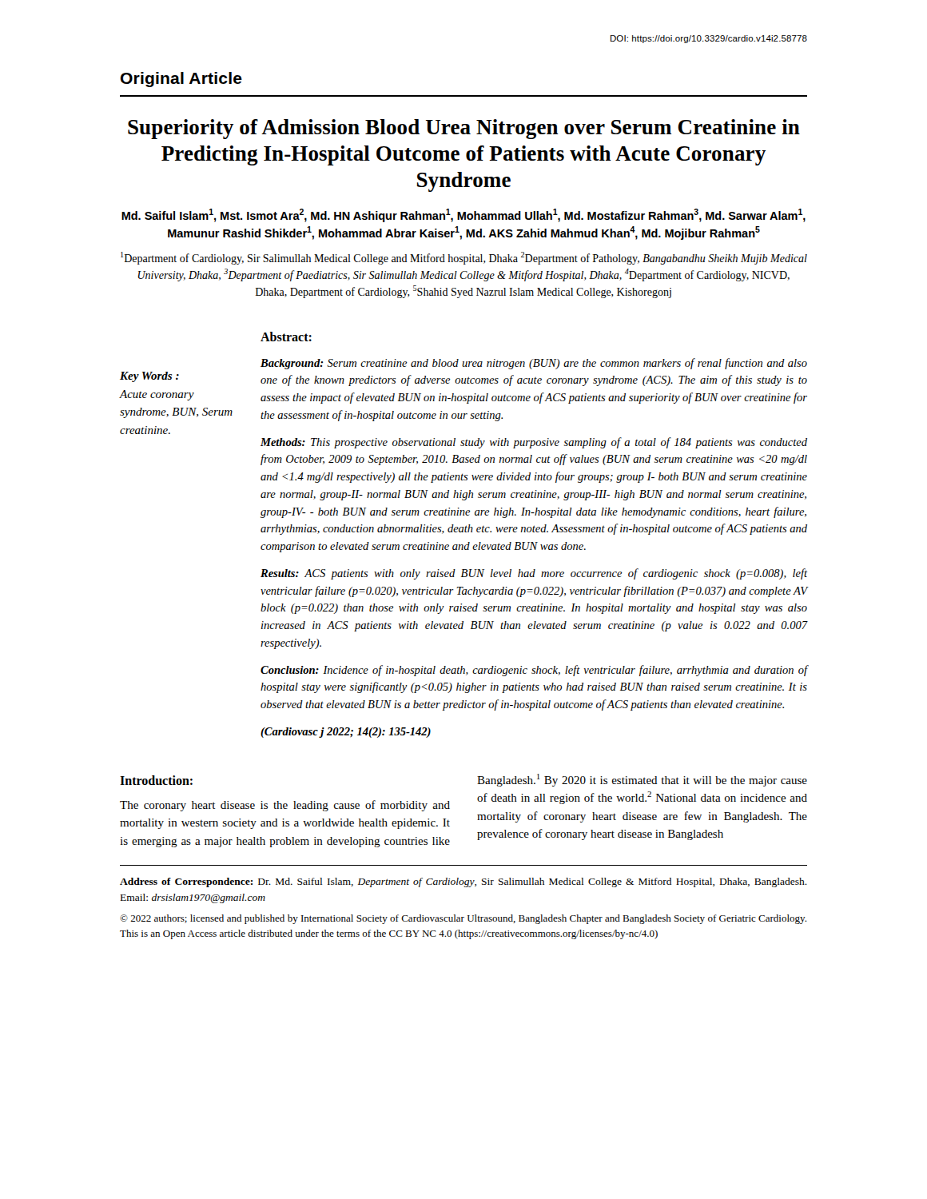DOI: https://doi.org/10.3329/cardio.v14i2.58778
Original Article
Superiority of Admission Blood Urea Nitrogen over Serum Creatinine in Predicting In-Hospital Outcome of Patients with Acute Coronary Syndrome
Md. Saiful Islam1, Mst. Ismot Ara2, Md. HN Ashiqur Rahman1, Mohammad Ullah1, Md. Mostafizur Rahman3, Md. Sarwar Alam1, Mamunur Rashid Shikder1, Mohammad Abrar Kaiser1, Md. AKS Zahid Mahmud Khan4, Md. Mojibur Rahman5
1Department of Cardiology, Sir Salimullah Medical College and Mitford hospital, Dhaka 2Department of Pathology, Bangabandhu Sheikh Mujib Medical University, Dhaka, 3Department of Paediatrics, Sir Salimullah Medical College & Mitford Hospital, Dhaka, 4 Department of Cardiology, NICVD, Dhaka, Department of Cardiology, 5Shahid Syed Nazrul Islam Medical College, Kishoregonj
Key Words :
Acute coronary syndrome, BUN, Serum creatinine.
Abstract:
Background: Serum creatinine and blood urea nitrogen (BUN) are the common markers of renal function and also one of the known predictors of adverse outcomes of acute coronary syndrome (ACS). The aim of this study is to assess the impact of elevated BUN on in-hospital outcome of ACS patients and superiority of BUN over creatinine for the assessment of in-hospital outcome in our setting.
Methods: This prospective observational study with purposive sampling of a total of 184 patients was conducted from October, 2009 to September, 2010. Based on normal cut off values (BUN and serum creatinine was <20 mg/dl and <1.4 mg/dl respectively) all the patients were divided into four groups; group I- both BUN and serum creatinine are normal, group-II- normal BUN and high serum creatinine, group-III- high BUN and normal serum creatinine, group-IV- - both BUN and serum creatinine are high. In-hospital data like hemodynamic conditions, heart failure, arrhythmias, conduction abnormalities, death etc. were noted. Assessment of in-hospital outcome of ACS patients and comparison to elevated serum creatinine and elevated BUN was done.
Results: ACS patients with only raised BUN level had more occurrence of cardiogenic shock (p=0.008), left ventricular failure (p=0.020), ventricular Tachycardia (p=0.022), ventricular fibrillation (P=0.037) and complete AV block (p=0.022) than those with only raised serum creatinine. In hospital mortality and hospital stay was also increased in ACS patients with elevated BUN than elevated serum creatinine (p value is 0.022 and 0.007 respectively).
Conclusion: Incidence of in-hospital death, cardiogenic shock, left ventricular failure, arrhythmia and duration of hospital stay were significantly (p<0.05) higher in patients who had raised BUN than raised serum creatinine. It is observed that elevated BUN is a better predictor of in-hospital outcome of ACS patients than elevated creatinine.
(Cardiovasc j 2022; 14(2): 135-142)
Introduction:
The coronary heart disease is the leading cause of morbidity and mortality in western society and is a worldwide health epidemic. It is emerging as a major health problem in developing countries like Bangladesh.1 By 2020 it is estimated that it will be the major cause of death in all region of the world.2 National data on incidence and mortality of coronary heart disease are few in Bangladesh. The prevalence of coronary heart disease in Bangladesh
Address of Correspondence: Dr. Md. Saiful Islam, Department of Cardiology, Sir Salimullah Medical College & Mitford Hospital, Dhaka, Bangladesh. Email: drsislam1970@gmail.com
© 2022 authors; licensed and published by International Society of Cardiovascular Ultrasound, Bangladesh Chapter and Bangladesh Society of Geriatric Cardiology. This is an Open Access article distributed under the terms of the CC BY NC 4.0 (https://creativecommons.org/licenses/by-nc/4.0)